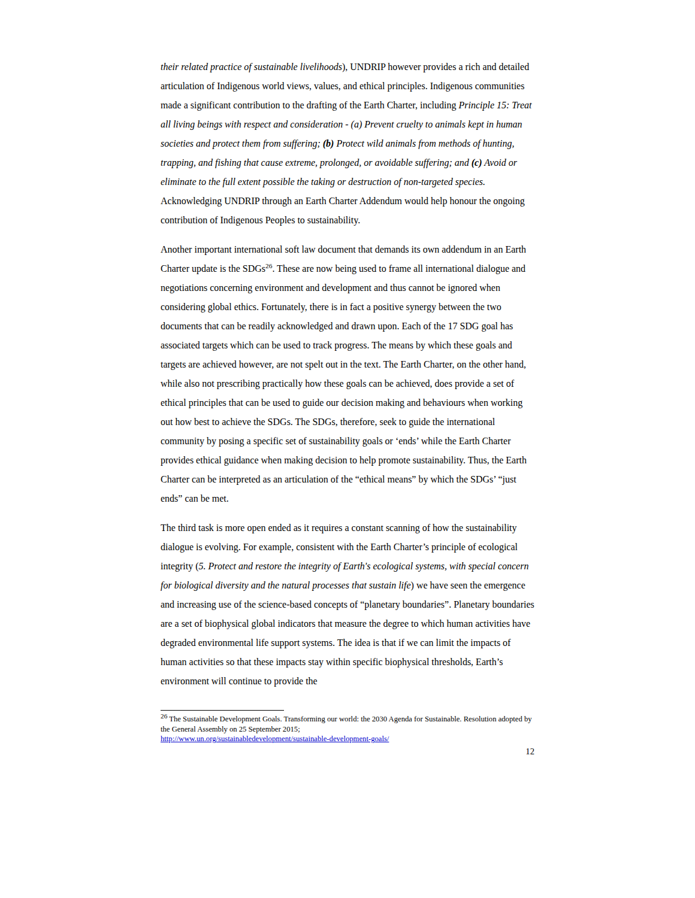their related practice of sustainable livelihoods), UNDRIP however provides a rich and detailed articulation of Indigenous world views, values, and ethical principles. Indigenous communities made a significant contribution to the drafting of the Earth Charter, including Principle 15: Treat all living beings with respect and consideration - (a) Prevent cruelty to animals kept in human societies and protect them from suffering; (b) Protect wild animals from methods of hunting, trapping, and fishing that cause extreme, prolonged, or avoidable suffering; and (c) Avoid or eliminate to the full extent possible the taking or destruction of non-targeted species. Acknowledging UNDRIP through an Earth Charter Addendum would help honour the ongoing contribution of Indigenous Peoples to sustainability.
Another important international soft law document that demands its own addendum in an Earth Charter update is the SDGs26. These are now being used to frame all international dialogue and negotiations concerning environment and development and thus cannot be ignored when considering global ethics. Fortunately, there is in fact a positive synergy between the two documents that can be readily acknowledged and drawn upon. Each of the 17 SDG goal has associated targets which can be used to track progress. The means by which these goals and targets are achieved however, are not spelt out in the text. The Earth Charter, on the other hand, while also not prescribing practically how these goals can be achieved, does provide a set of ethical principles that can be used to guide our decision making and behaviours when working out how best to achieve the SDGs. The SDGs, therefore, seek to guide the international community by posing a specific set of sustainability goals or ‘ends’ while the Earth Charter provides ethical guidance when making decision to help promote sustainability. Thus, the Earth Charter can be interpreted as an articulation of the “ethical means” by which the SDGs’ “just ends” can be met.
The third task is more open ended as it requires a constant scanning of how the sustainability dialogue is evolving. For example, consistent with the Earth Charter’s principle of ecological integrity (5. Protect and restore the integrity of Earth's ecological systems, with special concern for biological diversity and the natural processes that sustain life) we have seen the emergence and increasing use of the science-based concepts of “planetary boundaries”. Planetary boundaries are a set of biophysical global indicators that measure the degree to which human activities have degraded environmental life support systems. The idea is that if we can limit the impacts of human activities so that these impacts stay within specific biophysical thresholds, Earth’s environment will continue to provide the
26 The Sustainable Development Goals. Transforming our world: the 2030 Agenda for Sustainable. Resolution adopted by the General Assembly on 25 September 2015;
http://www.un.org/sustainabledevelopment/sustainable-development-goals/
12